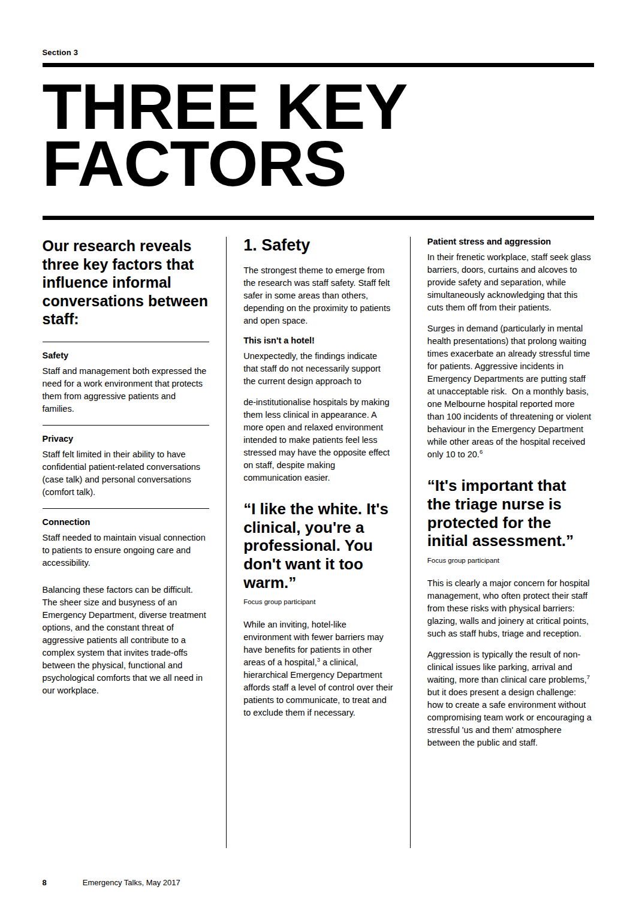Section 3
Three key
factors
Our research reveals three key factors that influence informal conversations between staff:
Safety
Staff and management both expressed the need for a work environment that protects them from aggressive patients and families.
Privacy
Staff felt limited in their ability to have confidential patient-related conversations (case talk) and personal conversations (comfort talk).
Connection
Staff needed to maintain visual connection to patients to ensure ongoing care and accessibility.
Balancing these factors can be difficult. The sheer size and busyness of an Emergency Department, diverse treatment options, and the constant threat of aggressive patients all contribute to a complex system that invites trade-offs between the physical, functional and psychological comforts that we all need in our workplace.
1. Safety
The strongest theme to emerge from the research was staff safety. Staff felt safer in some areas than others, depending on the proximity to patients and open space.
This isn't a hotel!
Unexpectedly, the findings indicate that staff do not necessarily support the current design approach to
de-institutionalise hospitals by making them less clinical in appearance. A more open and relaxed environment intended to make patients feel less stressed may have the opposite effect on staff, despite making communication easier.
“I like the white. It's clinical, you're a professional. You don't want it too warm.”
Focus group participant
While an inviting, hotel-like environment with fewer barriers may have benefits for patients in other areas of a hospital,3 a clinical, hierarchical Emergency Department affords staff a level of control over their patients to communicate, to treat and to exclude them if necessary.
Patient stress and aggression
In their frenetic workplace, staff seek glass barriers, doors, curtains and alcoves to provide safety and separation, while simultaneously acknowledging that this cuts them off from their patients.
Surges in demand (particularly in mental health presentations) that prolong waiting times exacerbate an already stressful time for patients. Aggressive incidents in Emergency Departments are putting staff at unacceptable risk. On a monthly basis, one Melbourne hospital reported more than 100 incidents of threatening or violent behaviour in the Emergency Department while other areas of the hospital received only 10 to 20.6
“It's important that the triage nurse is protected for the initial assessment.”
Focus group participant
This is clearly a major concern for hospital management, who often protect their staff from these risks with physical barriers: glazing, walls and joinery at critical points, such as staff hubs, triage and reception.
Aggression is typically the result of non-clinical issues like parking, arrival and waiting, more than clinical care problems,7 but it does present a design challenge: how to create a safe environment without compromising team work or encouraging a stressful 'us and them' atmosphere between the public and staff.
8 Emergency Talks, May 2017